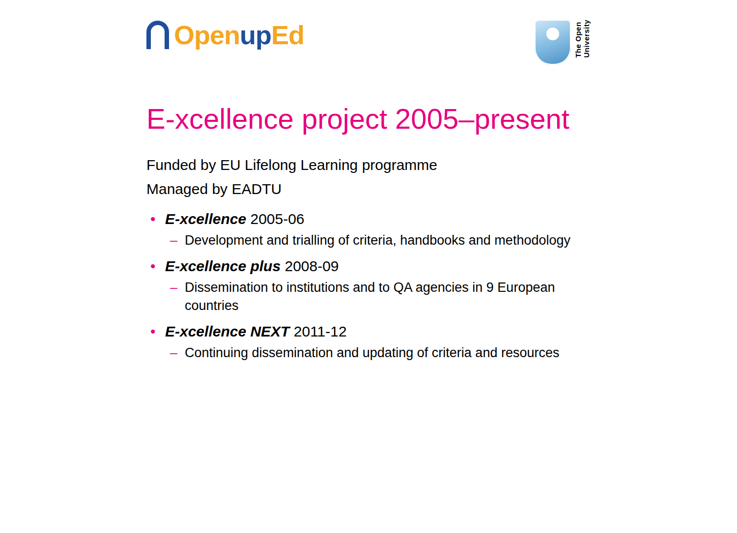Open up Ed
The Open
University
E-xcellence project 2005–present
Funded by EU Lifelong Learning programme
Managed by EADTU
E-xcellence 2005-06
Development and trialling of criteria, handbooks and methodology
E-xcellence plus 2008-09
Dissemination to institutions and to QA agencies in 9 European countries
E-xcellence NEXT 2011-12
Continuing dissemination and updating of criteria and resources